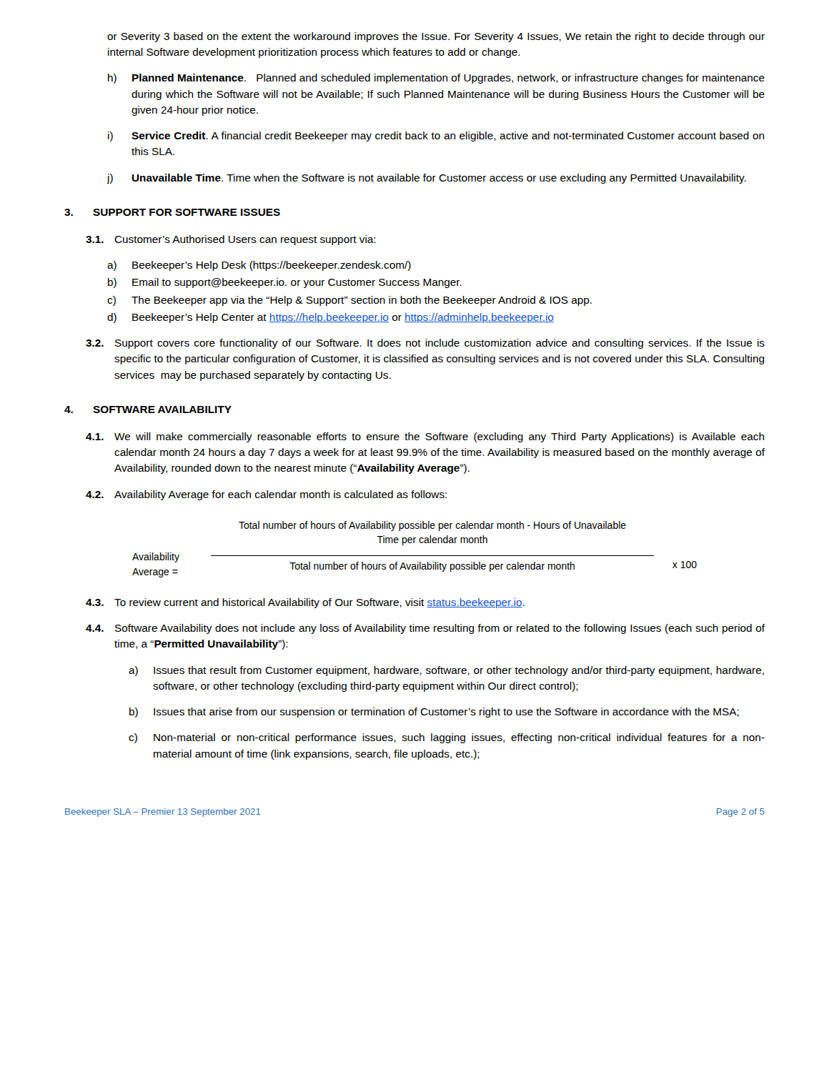or Severity 3 based on the extent the workaround improves the Issue. For Severity 4 Issues, We retain the right to decide through our internal Software development prioritization process which features to add or change.
h)
Planned Maintenance. Planned and scheduled implementation of Upgrades, network, or infrastructure changes for maintenance during which the Software will not be Available; If such Planned Maintenance will be during Business Hours the Customer will be given 24-hour prior notice.
i)
Service Credit. A financial credit Beekeeper may credit back to an eligible, active and not-terminated Customer account based on this SLA.
j)
Unavailable Time. Time when the Software is not available for Customer access or use excluding any Permitted Unavailability.
3.
SUPPORT FOR SOFTWARE ISSUES
3.1.
Customer’s Authorised Users can request support via:
a)
Beekeeper’s Help Desk (https://beekeeper.zendesk.com/)
b)
Email to support@beekeeper.io. or your Customer Success Manger.
c)
The Beekeeper app via the “Help & Support” section in both the Beekeeper Android & IOS app.
d)
Beekeeper’s Help Center at https://help.beekeeper.io or https://adminhelp.beekeeper.io
3.2.
Support covers core functionality of our Software. It does not include customization advice and consulting services. If the Issue is specific to the particular configuration of Customer, it is classified as consulting services and is not covered under this SLA. Consulting services may be purchased separately by contacting Us.
4.
SOFTWARE AVAILABILITY
4.1.
We will make commercially reasonable efforts to ensure the Software (excluding any Third Party Applications) is Available each calendar month 24 hours a day 7 days a week for at least 99.9% of the time. Availability is measured based on the monthly average of Availability, rounded down to the nearest minute (“Availability Average”).
4.2.
Availability Average for each calendar month is calculated as follows:
Total number of hours of Availability possible per calendar month - Hours of Unavailable
Time per calendar month
Availability
Average =
Total number of hours of Availability possible per calendar month
x 100
4.3.
To review current and historical Availability of Our Software, visit status.beekeeper.io.
4.4.
Software Availability does not include any loss of Availability time resulting from or related to the following Issues (each such period of time, a “Permitted Unavailability”):
a)
Issues that result from Customer equipment, hardware, software, or other technology and/or third-party equipment, hardware, software, or other technology (excluding third-party equipment within Our direct control);
b)
Issues that arise from our suspension or termination of Customer’s right to use the Software in accordance with the MSA;
c)
Non-material or non-critical performance issues, such lagging issues, effecting non-critical individual features for a non-material amount of time (link expansions, search, file uploads, etc.);
Beekeeper SLA – Premier 13 September 2021
Page 2 of 5